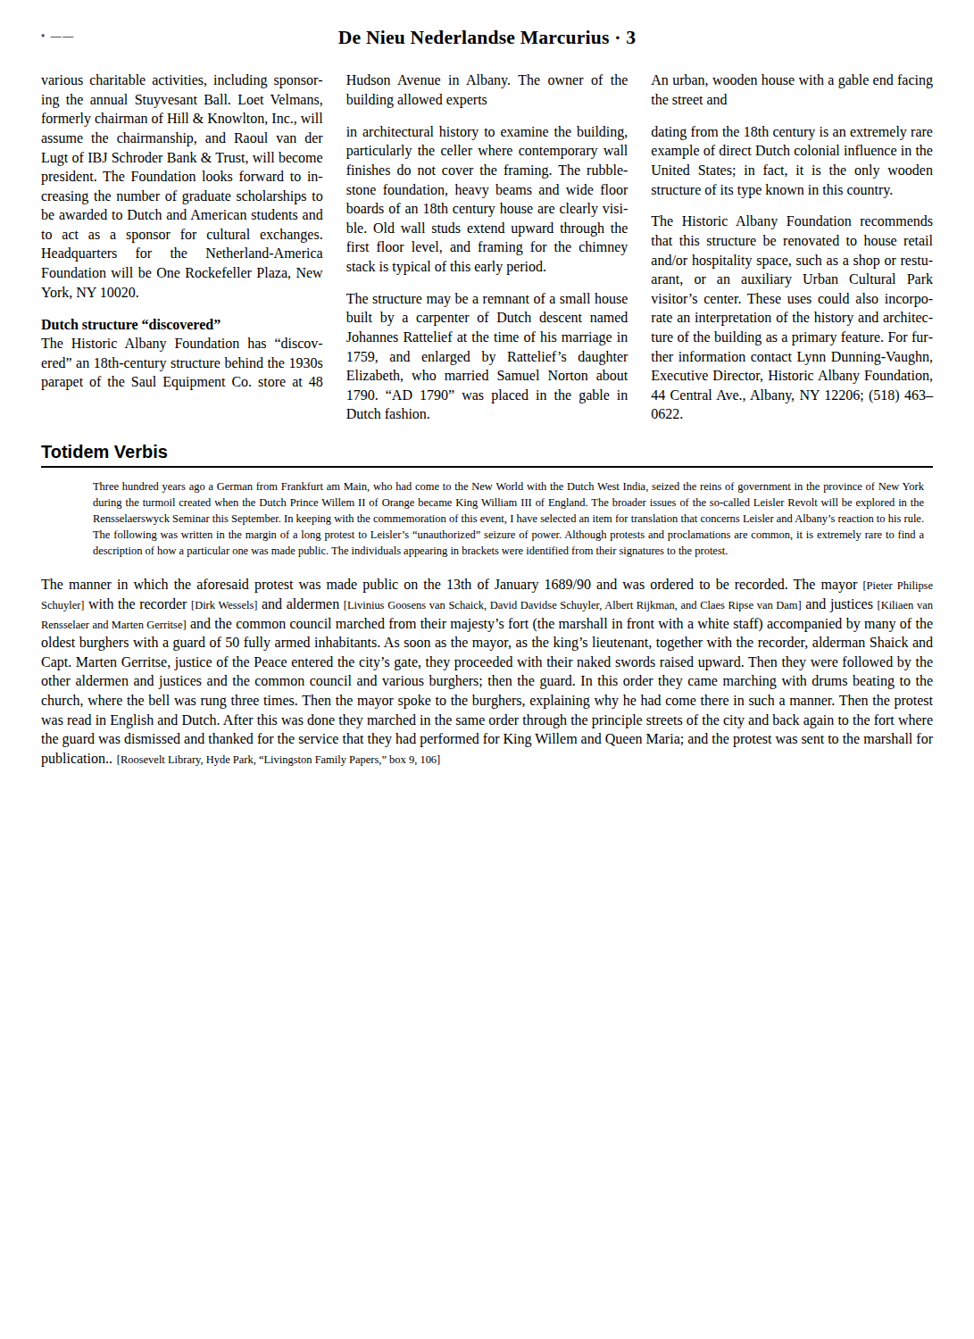• —— De Nieu Nederlandse Marcurius · 3
various charitable activities, including sponsoring the annual Stuyvesant Ball. Loet Velmans, formerly chairman of Hill & Knowlton, Inc., will assume the chairmanship, and Raoul van der Lugt of IBJ Schroder Bank & Trust, will become president. The Foundation looks forward to increasing the number of graduate scholarships to be awarded to Dutch and American students and to act as a sponsor for cultural exchanges. Headquarters for the Netherland-America Foundation will be One Rockefeller Plaza, New York, NY 10020.
Dutch structure “discovered”
The Historic Albany Foundation has “discovered” an 18th-century structure behind the 1930s parapet of the Saul Equipment Co. store at 48 Hudson Avenue in Albany. The owner of the building allowed experts
in architectural history to examine the building, particularly the celler where contemporary wall finishes do not cover the framing. The rubble-stone foundation, heavy beams and wide floor boards of an 18th century house are clearly visible. Old wall studs extend upward through the first floor level, and framing for the chimney stack is typical of this early period.
The structure may be a remnant of a small house built by a carpenter of Dutch descent named Johannes Rattelief at the time of his marriage in 1759, and enlarged by Rattelief’s daughter Elizabeth, who married Samuel Norton about 1790. “AD 1790” was placed in the gable in Dutch fashion.
An urban, wooden house with a gable end facing the street and
dating from the 18th century is an extremely rare example of direct Dutch colonial influence in the United States; in fact, it is the only wooden structure of its type known in this country.
The Historic Albany Foundation recommends that this structure be renovated to house retail and/or hospitality space, such as a shop or restuarant, or an auxiliary Urban Cultural Park visitor’s center. These uses could also incorporate an interpretation of the history and architecture of the building as a primary feature. For further information contact Lynn Dunning-Vaughn, Executive Director, Historic Albany Foundation, 44 Central Ave., Albany, NY 12206; (518) 463–0622.
Totidem Verbis
Three hundred years ago a German from Frankfurt am Main, who had come to the New World with the Dutch West India, seized the reins of government in the province of New York during the turmoil created when the Dutch Prince Willem II of Orange became King William III of England. The broader issues of the so-called Leisler Revolt will be explored in the Rensselaerswyck Seminar this September. In keeping with the commemoration of this event, I have selected an item for translation that concerns Leisler and Albany’s reaction to his rule. The following was written in the margin of a long protest to Leisler’s “unauthorized” seizure of power. Although protests and proclamations are common, it is extremely rare to find a description of how a particular one was made public. The individuals appearing in brackets were identified from their signatures to the protest.
The manner in which the aforesaid protest was made public on the 13th of January 1689/90 and was ordered to be recorded. The mayor [Pieter Philipse Schuyler] with the recorder [Dirk Wessels] and aldermen [Livinius Goosens van Schaick, David Davidse Schuyler, Albert Rijkman, and Claes Ripse van Dam] and justices [Kiliaen van Rensselaer and Marten Gerritse] and the common council marched from their majesty’s fort (the marshall in front with a white staff) accompanied by many of the oldest burghers with a guard of 50 fully armed inhabitants. As soon as the mayor, as the king’s lieutenant, together with the recorder, alderman Shaick and Capt. Marten Gerritse, justice of the Peace entered the city’s gate, they proceeded with their naked swords raised upward. Then they were followed by the other aldermen and justices and the common council and various burghers; then the guard. In this order they came marching with drums beating to the church, where the bell was rung three times. Then the mayor spoke to the burghers, explaining why he had come there in such a manner. Then the protest was read in English and Dutch. After this was done they marched in the same order through the principle streets of the city and back again to the fort where the guard was dismissed and thanked for the service that they had performed for King Willem and Queen Maria; and the protest was sent to the marshall for publication.. [Roosevelt Library, Hyde Park, “Livingston Family Papers,” box 9, 106]